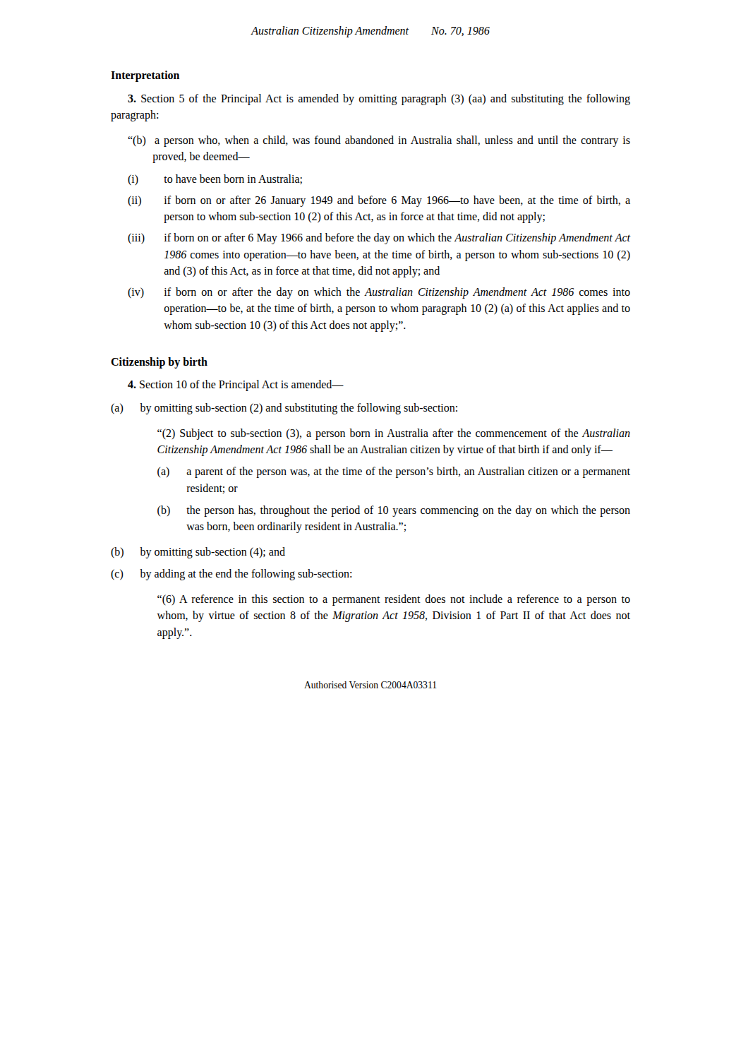Australian Citizenship Amendment No. 70, 1986
Interpretation
3. Section 5 of the Principal Act is amended by omitting paragraph (3) (aa) and substituting the following paragraph:
“(b) a person who, when a child, was found abandoned in Australia shall, unless and until the contrary is proved, be deemed—
(i) to have been born in Australia;
(ii) if born on or after 26 January 1949 and before 6 May 1966—to have been, at the time of birth, a person to whom sub-section 10 (2) of this Act, as in force at that time, did not apply;
(iii) if born on or after 6 May 1966 and before the day on which the Australian Citizenship Amendment Act 1986 comes into operation—to have been, at the time of birth, a person to whom sub-sections 10 (2) and (3) of this Act, as in force at that time, did not apply; and
(iv) if born on or after the day on which the Australian Citizenship Amendment Act 1986 comes into operation—to be, at the time of birth, a person to whom paragraph 10 (2) (a) of this Act applies and to whom sub-section 10 (3) of this Act does not apply;”.
Citizenship by birth
4. Section 10 of the Principal Act is amended—
(a) by omitting sub-section (2) and substituting the following sub-section:
“(2) Subject to sub-section (3), a person born in Australia after the commencement of the Australian Citizenship Amendment Act 1986 shall be an Australian citizen by virtue of that birth if and only if—
(a) a parent of the person was, at the time of the person’s birth, an Australian citizen or a permanent resident; or
(b) the person has, throughout the period of 10 years commencing on the day on which the person was born, been ordinarily resident in Australia.”;
(b) by omitting sub-section (4); and
(c) by adding at the end the following sub-section:
“(6) A reference in this section to a permanent resident does not include a reference to a person to whom, by virtue of section 8 of the Migration Act 1958, Division 1 of Part II of that Act does not apply.”.
Authorised Version C2004A03311